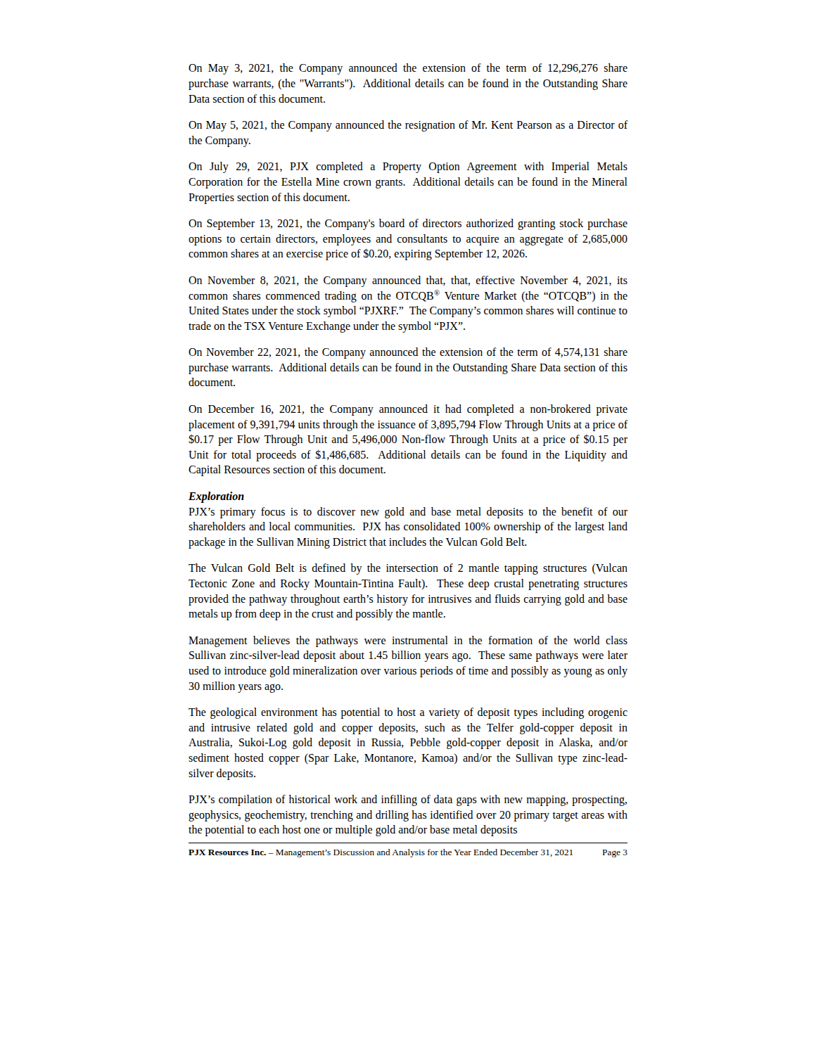On May 3, 2021, the Company announced the extension of the term of 12,296,276 share purchase warrants, (the "Warrants"). Additional details can be found in the Outstanding Share Data section of this document.
On May 5, 2021, the Company announced the resignation of Mr. Kent Pearson as a Director of the Company.
On July 29, 2021, PJX completed a Property Option Agreement with Imperial Metals Corporation for the Estella Mine crown grants. Additional details can be found in the Mineral Properties section of this document.
On September 13, 2021, the Company's board of directors authorized granting stock purchase options to certain directors, employees and consultants to acquire an aggregate of 2,685,000 common shares at an exercise price of $0.20, expiring September 12, 2026.
On November 8, 2021, the Company announced that, that, effective November 4, 2021, its common shares commenced trading on the OTCQB® Venture Market (the “OTCQB”) in the United States under the stock symbol “PJXRF.” The Company’s common shares will continue to trade on the TSX Venture Exchange under the symbol “PJX”.
On November 22, 2021, the Company announced the extension of the term of 4,574,131 share purchase warrants. Additional details can be found in the Outstanding Share Data section of this document.
On December 16, 2021, the Company announced it had completed a non-brokered private placement of 9,391,794 units through the issuance of 3,895,794 Flow Through Units at a price of $0.17 per Flow Through Unit and 5,496,000 Non-flow Through Units at a price of $0.15 per Unit for total proceeds of $1,486,685. Additional details can be found in the Liquidity and Capital Resources section of this document.
Exploration
PJX’s primary focus is to discover new gold and base metal deposits to the benefit of our shareholders and local communities. PJX has consolidated 100% ownership of the largest land package in the Sullivan Mining District that includes the Vulcan Gold Belt.
The Vulcan Gold Belt is defined by the intersection of 2 mantle tapping structures (Vulcan Tectonic Zone and Rocky Mountain-Tintina Fault). These deep crustal penetrating structures provided the pathway throughout earth’s history for intrusives and fluids carrying gold and base metals up from deep in the crust and possibly the mantle.
Management believes the pathways were instrumental in the formation of the world class Sullivan zinc-silver-lead deposit about 1.45 billion years ago. These same pathways were later used to introduce gold mineralization over various periods of time and possibly as young as only 30 million years ago.
The geological environment has potential to host a variety of deposit types including orogenic and intrusive related gold and copper deposits, such as the Telfer gold-copper deposit in Australia, Sukoi-Log gold deposit in Russia, Pebble gold-copper deposit in Alaska, and/or sediment hosted copper (Spar Lake, Montanore, Kamoa) and/or the Sullivan type zinc-lead-silver deposits.
PJX’s compilation of historical work and infilling of data gaps with new mapping, prospecting, geophysics, geochemistry, trenching and drilling has identified over 20 primary target areas with the potential to each host one or multiple gold and/or base metal deposits
PJX Resources Inc. – Management’s Discussion and Analysis for the Year Ended December 31, 2021
Page 3